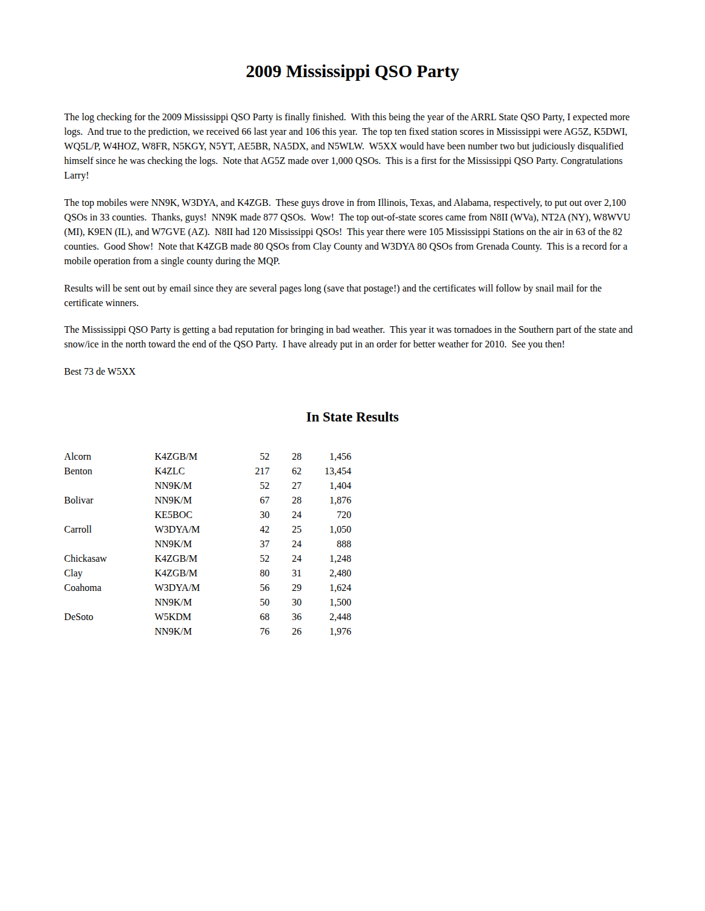2009 Mississippi QSO Party
The log checking for the 2009 Mississippi QSO Party is finally finished. With this being the year of the ARRL State QSO Party, I expected more logs. And true to the prediction, we received 66 last year and 106 this year. The top ten fixed station scores in Mississippi were AG5Z, K5DWI, WQ5L/P, W4HOZ, W8FR, N5KGY, N5YT, AE5BR, NA5DX, and N5WLW. W5XX would have been number two but judiciously disqualified himself since he was checking the logs. Note that AG5Z made over 1,000 QSOs. This is a first for the Mississippi QSO Party. Congratulations Larry!
The top mobiles were NN9K, W3DYA, and K4ZGB. These guys drove in from Illinois, Texas, and Alabama, respectively, to put out over 2,100 QSOs in 33 counties. Thanks, guys! NN9K made 877 QSOs. Wow! The top out-of-state scores came from N8II (WVa), NT2A (NY), W8WVU (MI), K9EN (IL), and W7GVE (AZ). N8II had 120 Mississippi QSOs! This year there were 105 Mississippi Stations on the air in 63 of the 82 counties. Good Show! Note that K4ZGB made 80 QSOs from Clay County and W3DYA 80 QSOs from Grenada County. This is a record for a mobile operation from a single county during the MQP.
Results will be sent out by email since they are several pages long (save that postage!) and the certificates will follow by snail mail for the certificate winners.
The Mississippi QSO Party is getting a bad reputation for bringing in bad weather. This year it was tornadoes in the Southern part of the state and snow/ice in the north toward the end of the QSO Party. I have already put in an order for better weather for 2010. See you then!
Best 73 de W5XX
In State Results
| Alcorn | K4ZGB/M | 52 | 28 | 1,456 |
| Benton | K4ZLC | 217 | 62 | 13,454 |
| | NN9K/M | 52 | 27 | 1,404 |
| Bolivar | NN9K/M | 67 | 28 | 1,876 |
| | KE5BOC | 30 | 24 | 720 |
| Carroll | W3DYA/M | 42 | 25 | 1,050 |
| | NN9K/M | 37 | 24 | 888 |
| Chickasaw | K4ZGB/M | 52 | 24 | 1,248 |
| Clay | K4ZGB/M | 80 | 31 | 2,480 |
| Coahoma | W3DYA/M | 56 | 29 | 1,624 |
| | NN9K/M | 50 | 30 | 1,500 |
| DeSoto | W5KDM | 68 | 36 | 2,448 |
| | NN9K/M | 76 | 26 | 1,976 |